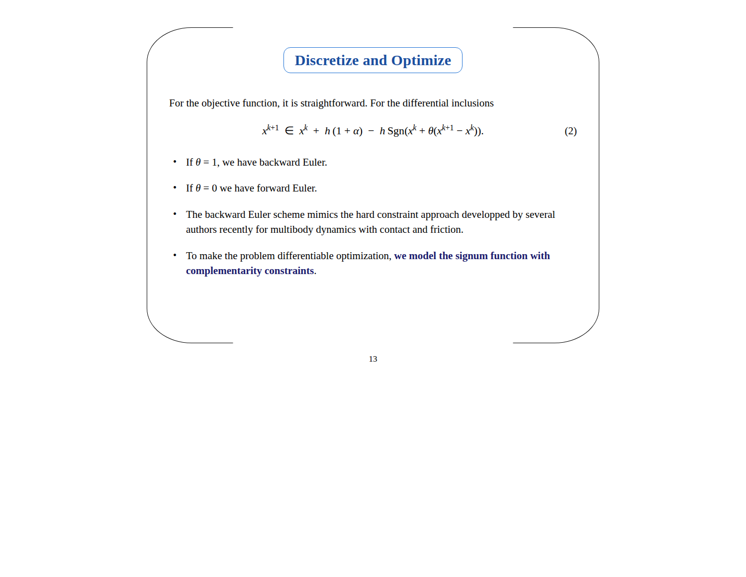Discretize and Optimize
For the objective function, it is straightforward. For the differential inclusions
xk+1 ∈ xk + h (1 + α) − h Sgn(xk + θ(xk+1 − xk)). (2)
If θ = 1, we have backward Euler.
If θ = 0 we have forward Euler.
The backward Euler scheme mimics the hard constraint approach developped by several authors recently for multibody dynamics with contact and friction.
To make the problem differentiable optimization, we model the signum function with complementarity constraints.
13